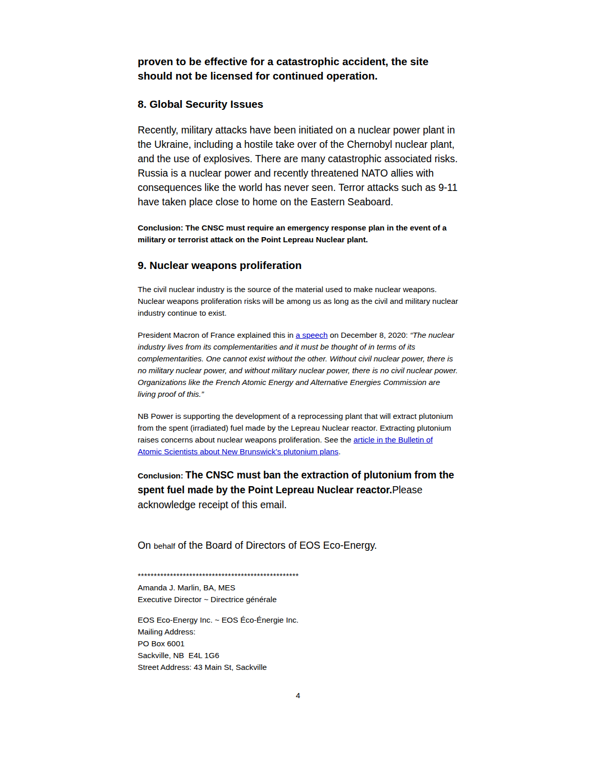proven to be effective for a catastrophic accident, the site should not be licensed for continued operation.
8. Global Security Issues
Recently, military attacks have been initiated on a nuclear power plant in the Ukraine, including a hostile take over of the Chernobyl nuclear plant, and the use of explosives. There are many catastrophic associated risks. Russia is a nuclear power and recently threatened NATO allies with consequences like the world has never seen. Terror attacks such as 9-11 have taken place close to home on the Eastern Seaboard.
Conclusion: The CNSC must require an emergency response plan in the event of a military or terrorist attack on the Point Lepreau Nuclear plant.
9. Nuclear weapons proliferation
The civil nuclear industry is the source of the material used to make nuclear weapons. Nuclear weapons proliferation risks will be among us as long as the civil and military nuclear industry continue to exist.
President Macron of France explained this in a speech on December 8, 2020: “The nuclear industry lives from its complementarities and it must be thought of in terms of its complementarities. One cannot exist without the other. Without civil nuclear power, there is no military nuclear power, and without military nuclear power, there is no civil nuclear power. Organizations like the French Atomic Energy and Alternative Energies Commission are living proof of this.”
NB Power is supporting the development of a reprocessing plant that will extract plutonium from the spent (irradiated) fuel made by the Lepreau Nuclear reactor. Extracting plutonium raises concerns about nuclear weapons proliferation. See the article in the Bulletin of Atomic Scientists about New Brunswick’s plutonium plans.
Conclusion: The CNSC must ban the extraction of plutonium from the spent fuel made by the Point Lepreau Nuclear reactor. Please acknowledge receipt of this email.
On behalf of the Board of Directors of EOS Eco-Energy.
**************************************************
Amanda J. Marlin, BA, MES
Executive Director ~ Directrice générale
EOS Eco-Energy Inc. ~ EOS Éco-Énergie Inc.
Mailing Address:
PO Box 6001
Sackville, NB E4L 1G6
Street Address: 43 Main St, Sackville
4